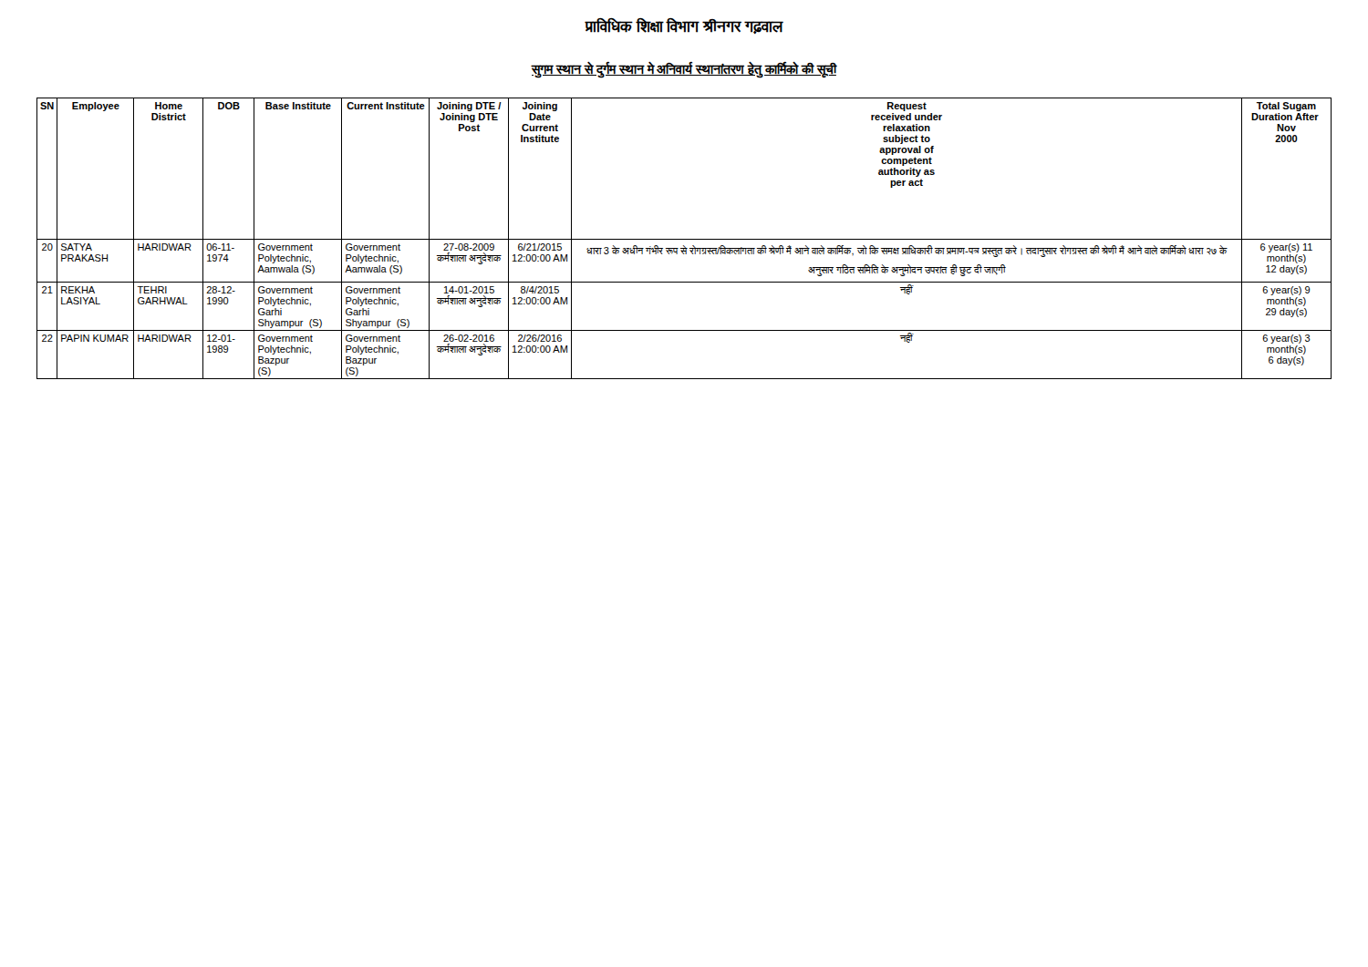प्राविधिक शिक्षा विभाग श्रीनगर गढ़वाल
सुगम स्थान से दुर्गम स्थान मे अनिवार्य स्थानांतरण हेतु कार्मिको की सूची
| SN | Employee | Home District | DOB | Base Institute | Current Institute | Joining DTE / Joining DTE Post | Joining Date Current Institute | Request received under relaxation subject to approval of competent authority as per act | Total Sugam Duration After Nov 2000 |
| --- | --- | --- | --- | --- | --- | --- | --- | --- | --- |
| 20 | SATYA PRAKASH | HARIDWAR | 06-11-1974 | Government Polytechnic, Aamwala (S) | Government Polytechnic, Aamwala (S) | 27-08-2009 कर्मशाला अनुदेशक | 6/21/2015 12:00:00 AM | धारा 3 के अधीन गंभीर रूप से रोगग्रस्त/विकलांगता की श्रेणी मैं आने वाले कार्मिक, जो कि समक्ष प्राधिकारी का प्रमाण-पत्र प्रस्तुत करे। तदानुसार रोगग्रस्त की श्रेणी मैं आने वाले कार्मिको धारा २७ के अनुसार गठित समिति के अनुमोदन उपरांत ही छुट दी जाएगी | 6 year(s) 11 month(s) 12 day(s) |
| 21 | REKHA LASIYAL | TEHRI GARHWAL | 28-12-1990 | Government Polytechnic, Garhi Shyampur (S) | Government Polytechnic, Garhi Shyampur (S) | 14-01-2015 कर्मशाला अनुदेशक | 8/4/2015 12:00:00 AM | नहीं | 6 year(s) 9 month(s) 29 day(s) |
| 22 | PAPIN KUMAR | HARIDWAR | 12-01-1989 | Government Polytechnic, Bazpur (S) | Government Polytechnic, Bazpur (S) | 26-02-2016 कर्मशाला अनुदेशक | 2/26/2016 12:00:00 AM | नहीं | 6 year(s) 3 month(s) 6 day(s) |